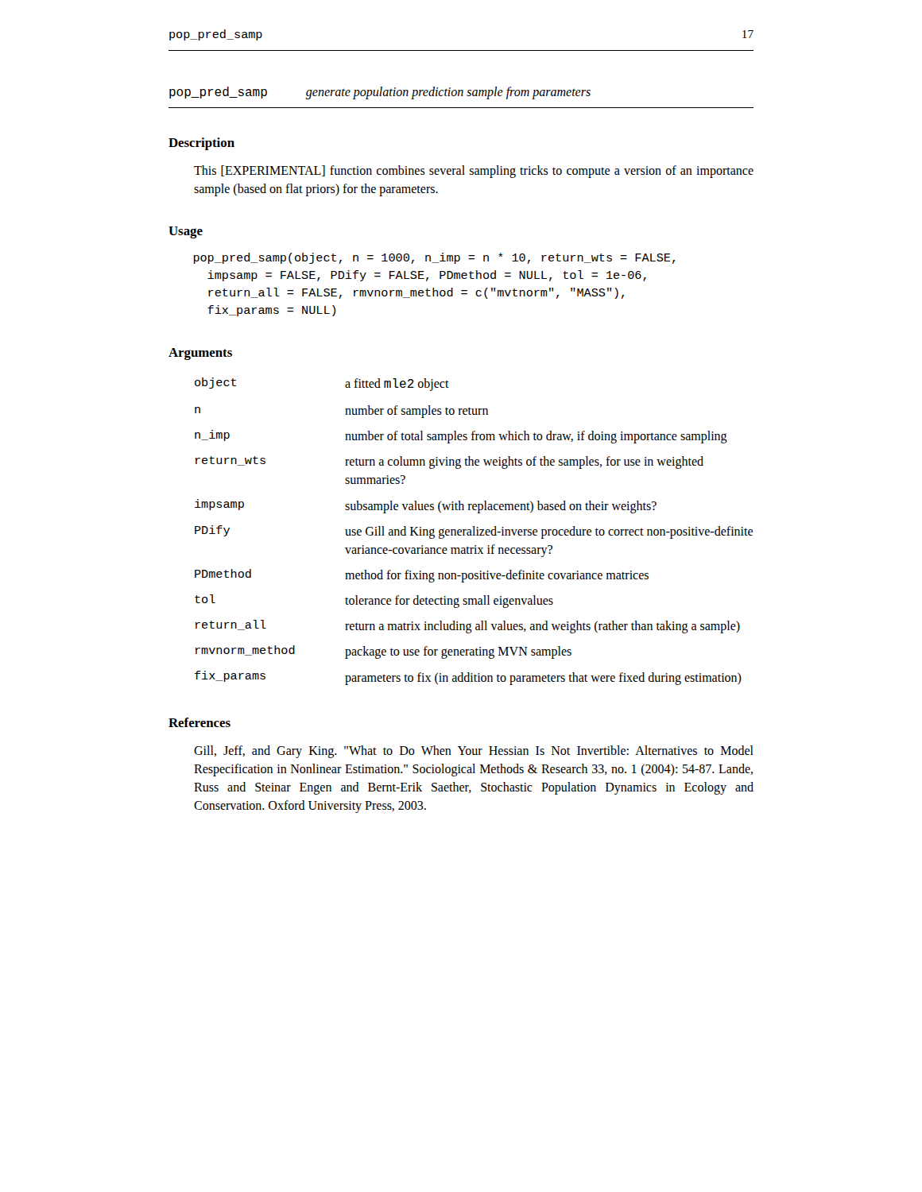pop_pred_samp 17
pop_pred_samp generate population prediction sample from parameters
Description
This [EXPERIMENTAL] function combines several sampling tricks to compute a version of an importance sample (based on flat priors) for the parameters.
Usage
pop_pred_samp(object, n = 1000, n_imp = n * 10, return_wts = FALSE,
  impsamp = FALSE, PDify = FALSE, PDmethod = NULL, tol = 1e-06,
  return_all = FALSE, rmvnorm_method = c("mvtnorm", "MASS"),
  fix_params = NULL)
Arguments
| object | a fitted mle2 object |
| n | number of samples to return |
| n_imp | number of total samples from which to draw, if doing importance sampling |
| return_wts | return a column giving the weights of the samples, for use in weighted summaries? |
| impsamp | subsample values (with replacement) based on their weights? |
| PDify | use Gill and King generalized-inverse procedure to correct non-positive-definite variance-covariance matrix if necessary? |
| PDmethod | method for fixing non-positive-definite covariance matrices |
| tol | tolerance for detecting small eigenvalues |
| return_all | return a matrix including all values, and weights (rather than taking a sample) |
| rmvnorm_method | package to use for generating MVN samples |
| fix_params | parameters to fix (in addition to parameters that were fixed during estimation) |
References
Gill, Jeff, and Gary King. "What to Do When Your Hessian Is Not Invertible: Alternatives to Model Respecification in Nonlinear Estimation." Sociological Methods & Research 33, no. 1 (2004): 54-87. Lande, Russ and Steinar Engen and Bernt-Erik Saether, Stochastic Population Dynamics in Ecology and Conservation. Oxford University Press, 2003.